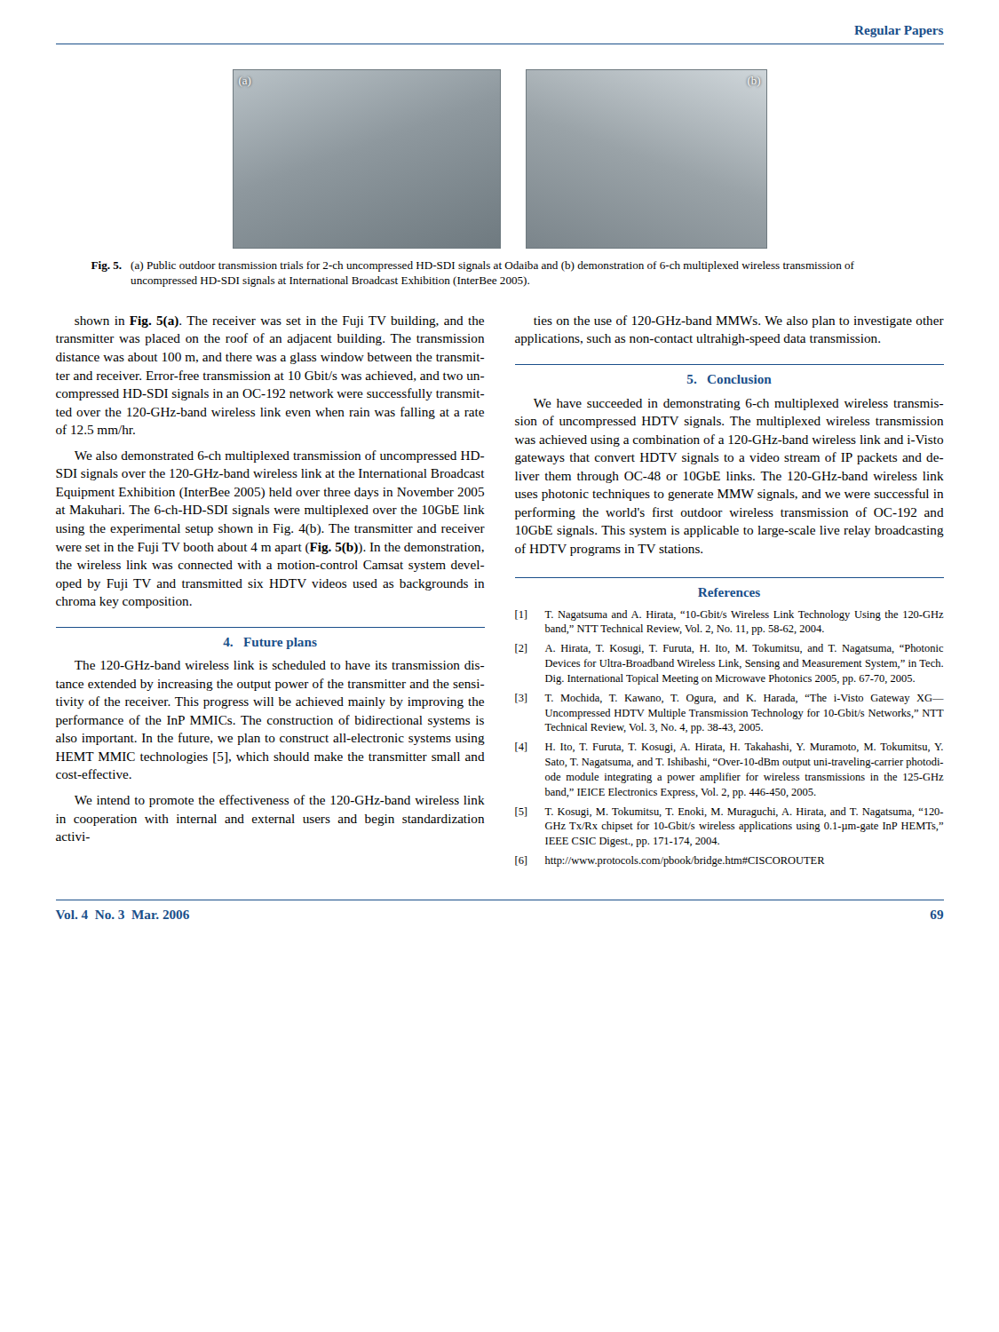Regular Papers
(a)
(b)
Fig. 5. (a) Public outdoor transmission trials for 2-ch uncompressed HD-SDI signals at Odaiba and (b) demonstration of 6-ch multiplexed wireless transmission of uncompressed HD-SDI signals at International Broadcast Exhibition (InterBee 2005).
shown in Fig. 5(a). The receiver was set in the Fuji TV building, and the transmitter was placed on the roof of an adjacent building. The transmission distance was about 100 m, and there was a glass window between the transmitter and receiver. Error-free transmission at 10 Gbit/s was achieved, and two uncompressed HD-SDI signals in an OC-192 network were successfully transmitted over the 120-GHz-band wireless link even when rain was falling at a rate of 12.5 mm/hr.
We also demonstrated 6-ch multiplexed transmission of uncompressed HD-SDI signals over the 120-GHz-band wireless link at the International Broadcast Equipment Exhibition (InterBee 2005) held over three days in November 2005 at Makuhari. The 6-ch-HD-SDI signals were multiplexed over the 10GbE link using the experimental setup shown in Fig. 4(b). The transmitter and receiver were set in the Fuji TV booth about 4 m apart (Fig. 5(b)). In the demonstration, the wireless link was connected with a motion-control Camsat system developed by Fuji TV and transmitted six HDTV videos used as backgrounds in chroma key composition.
4. Future plans
The 120-GHz-band wireless link is scheduled to have its transmission distance extended by increasing the output power of the transmitter and the sensitivity of the receiver. This progress will be achieved mainly by improving the performance of the InP MMICs. The construction of bidirectional systems is also important. In the future, we plan to construct all-electronic systems using HEMT MMIC technologies [5], which should make the transmitter small and cost-effective.
We intend to promote the effectiveness of the 120-GHz-band wireless link in cooperation with internal and external users and begin standardization activi-
ties on the use of 120-GHz-band MMWs. We also plan to investigate other applications, such as non-contact ultrahigh-speed data transmission.
5. Conclusion
We have succeeded in demonstrating 6-ch multiplexed wireless transmission of uncompressed HDTV signals. The multiplexed wireless transmission was achieved using a combination of a 120-GHz-band wireless link and i-Visto gateways that convert HDTV signals to a video stream of IP packets and deliver them through OC-48 or 10GbE links. The 120-GHz-band wireless link uses photonic techniques to generate MMW signals, and we were successful in performing the world's first outdoor wireless transmission of OC-192 and 10GbE signals. This system is applicable to large-scale live relay broadcasting of HDTV programs in TV stations.
References
[1] T. Nagatsuma and A. Hirata, “10-Gbit/s Wireless Link Technology Using the 120-GHz band,” NTT Technical Review, Vol. 2, No. 11, pp. 58-62, 2004.
[2] A. Hirata, T. Kosugi, T. Furuta, H. Ito, M. Tokumitsu, and T. Nagatsuma, “Photonic Devices for Ultra-Broadband Wireless Link, Sensing and Measurement System,” in Tech. Dig. International Topical Meeting on Microwave Photonics 2005, pp. 67-70, 2005.
[3] T. Mochida, T. Kawano, T. Ogura, and K. Harada, “The i-Visto Gateway XG—Uncompressed HDTV Multiple Transmission Technology for 10-Gbit/s Networks,” NTT Technical Review, Vol. 3, No. 4, pp. 38-43, 2005.
[4] H. Ito, T. Furuta, T. Kosugi, A. Hirata, H. Takahashi, Y. Muramoto, M. Tokumitsu, Y. Sato, T. Nagatsuma, and T. Ishibashi, “Over-10-dBm output uni-traveling-carrier photodiode module integrating a power amplifier for wireless transmissions in the 125-GHz band,” IEICE Electronics Express, Vol. 2, pp. 446-450, 2005.
[5] T. Kosugi, M. Tokumitsu, T. Enoki, M. Muraguchi, A. Hirata, and T. Nagatsuma, “120-GHz Tx/Rx chipset for 10-Gbit/s wireless applications using 0.1-µm-gate InP HEMTs,” IEEE CSIC Digest., pp. 171-174, 2004.
[6] http://www.protocols.com/pbook/bridge.htm#CISCOROUTER
Vol. 4 No. 3 Mar. 2006 69